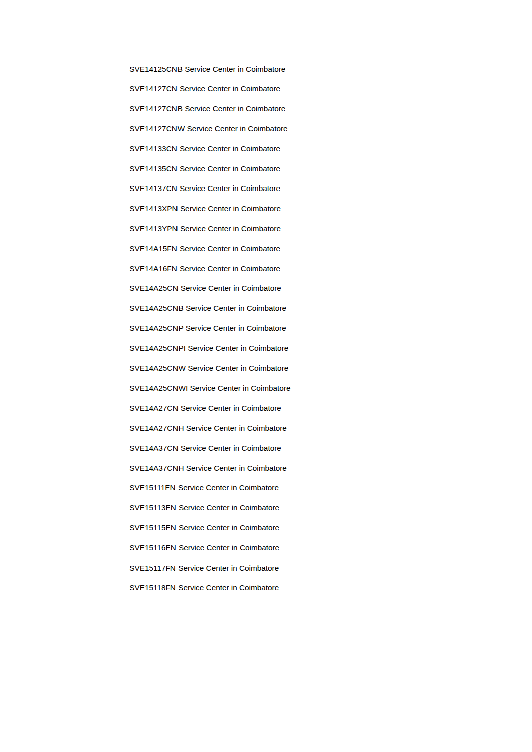SVE14125CNB Service Center in Coimbatore
SVE14127CN Service Center in Coimbatore
SVE14127CNB Service Center in Coimbatore
SVE14127CNW Service Center in Coimbatore
SVE14133CN Service Center in Coimbatore
SVE14135CN Service Center in Coimbatore
SVE14137CN Service Center in Coimbatore
SVE1413XPN Service Center in Coimbatore
SVE1413YPN Service Center in Coimbatore
SVE14A15FN Service Center in Coimbatore
SVE14A16FN Service Center in Coimbatore
SVE14A25CN Service Center in Coimbatore
SVE14A25CNB Service Center in Coimbatore
SVE14A25CNP Service Center in Coimbatore
SVE14A25CNPI Service Center in Coimbatore
SVE14A25CNW Service Center in Coimbatore
SVE14A25CNWI Service Center in Coimbatore
SVE14A27CN Service Center in Coimbatore
SVE14A27CNH Service Center in Coimbatore
SVE14A37CN Service Center in Coimbatore
SVE14A37CNH Service Center in Coimbatore
SVE15111EN Service Center in Coimbatore
SVE15113EN Service Center in Coimbatore
SVE15115EN Service Center in Coimbatore
SVE15116EN Service Center in Coimbatore
SVE15117FN Service Center in Coimbatore
SVE15118FN Service Center in Coimbatore